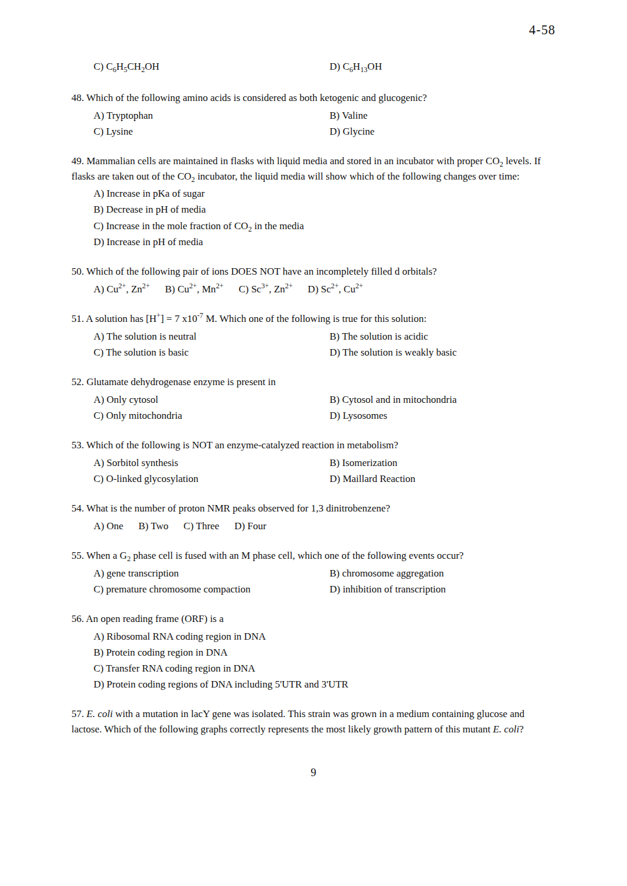4-58
C) C6H5CH2OH
D) C6H13OH
48. Which of the following amino acids is considered as both ketogenic and glucogenic?
A) Tryptophan
B) Valine
C) Lysine
D) Glycine
49. Mammalian cells are maintained in flasks with liquid media and stored in an incubator with proper CO2 levels. If flasks are taken out of the CO2 incubator, the liquid media will show which of the following changes over time:
A) Increase in pKa of sugar
B) Decrease in pH of media
C) Increase in the mole fraction of CO2 in the media
D) Increase in pH of media
50. Which of the following pair of ions DOES NOT have an incompletely filled d orbitals?
A) Cu2+, Zn2+
B) Cu2+, Mn2+
C) Sc3+, Zn2+
D) Sc2+, Cu2+
51. A solution has [H+] = 7 x10-7 M. Which one of the following is true for this solution:
A) The solution is neutral
B) The solution is acidic
C) The solution is basic
D) The solution is weakly basic
52. Glutamate dehydrogenase enzyme is present in
A) Only cytosol
B) Cytosol and in mitochondria
C) Only mitochondria
D) Lysosomes
53. Which of the following is NOT an enzyme-catalyzed reaction in metabolism?
A) Sorbitol synthesis
B) Isomerization
C) O-linked glycosylation
D) Maillard Reaction
54. What is the number of proton NMR peaks observed for 1,3 dinitrobenzene?
A) One
B) Two
C) Three
D) Four
55. When a G2 phase cell is fused with an M phase cell, which one of the following events occur?
A) gene transcription
B) chromosome aggregation
C) premature chromosome compaction
D) inhibition of transcription
56. An open reading frame (ORF) is a
A) Ribosomal RNA coding region in DNA
B) Protein coding region in DNA
C) Transfer RNA coding region in DNA
D) Protein coding regions of DNA including 5'UTR and 3'UTR
57. E. coli with a mutation in lacY gene was isolated. This strain was grown in a medium containing glucose and lactose. Which of the following graphs correctly represents the most likely growth pattern of this mutant E. coli?
9